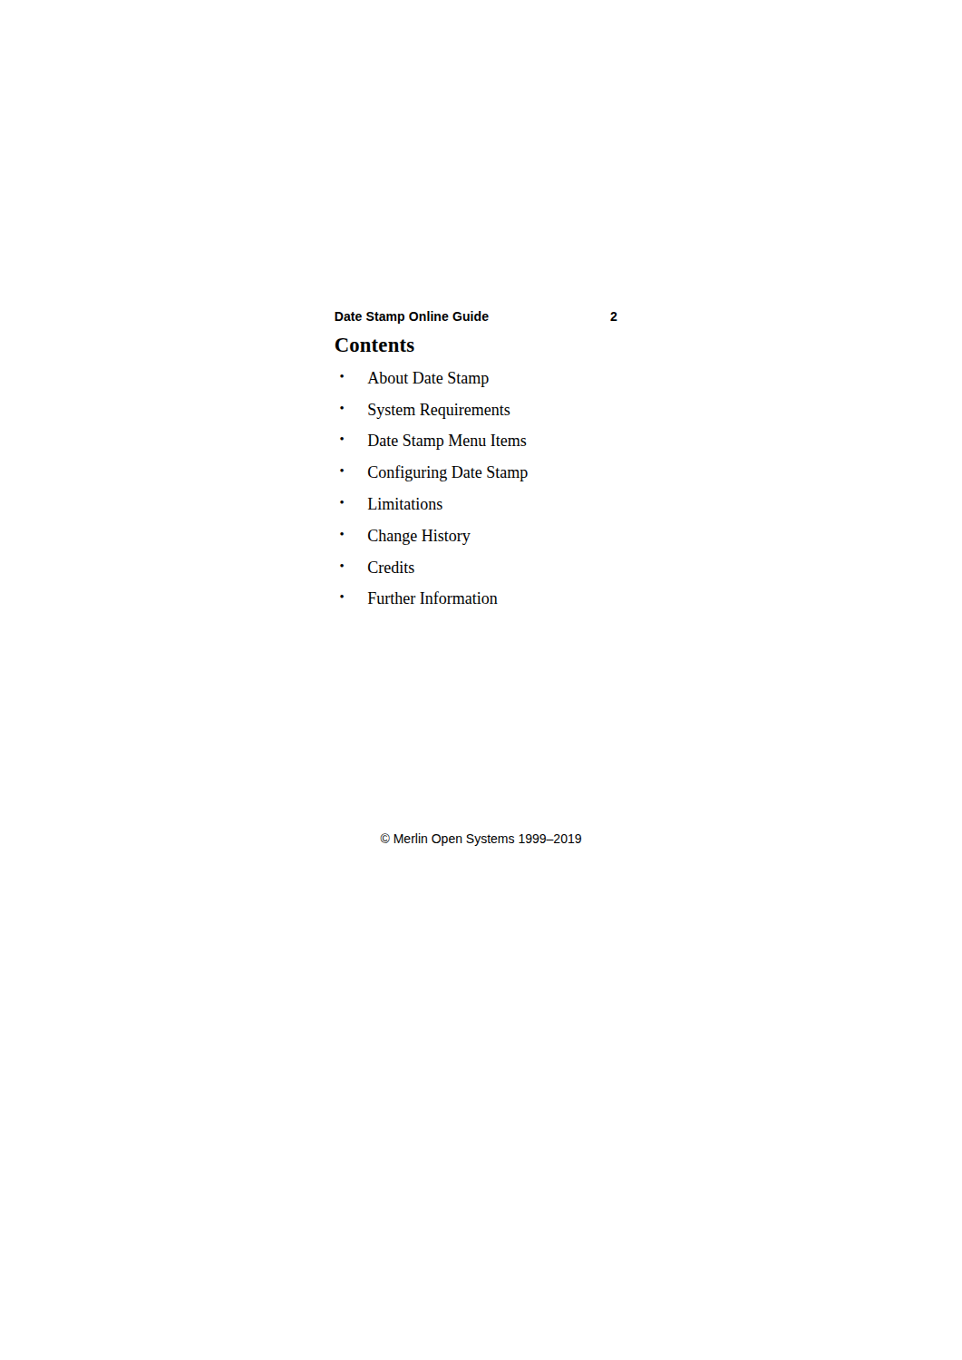Date Stamp Online Guide 2
Contents
About Date Stamp
System Requirements
Date Stamp Menu Items
Configuring Date Stamp
Limitations
Change History
Credits
Further Information
© Merlin Open Systems 1999–2019